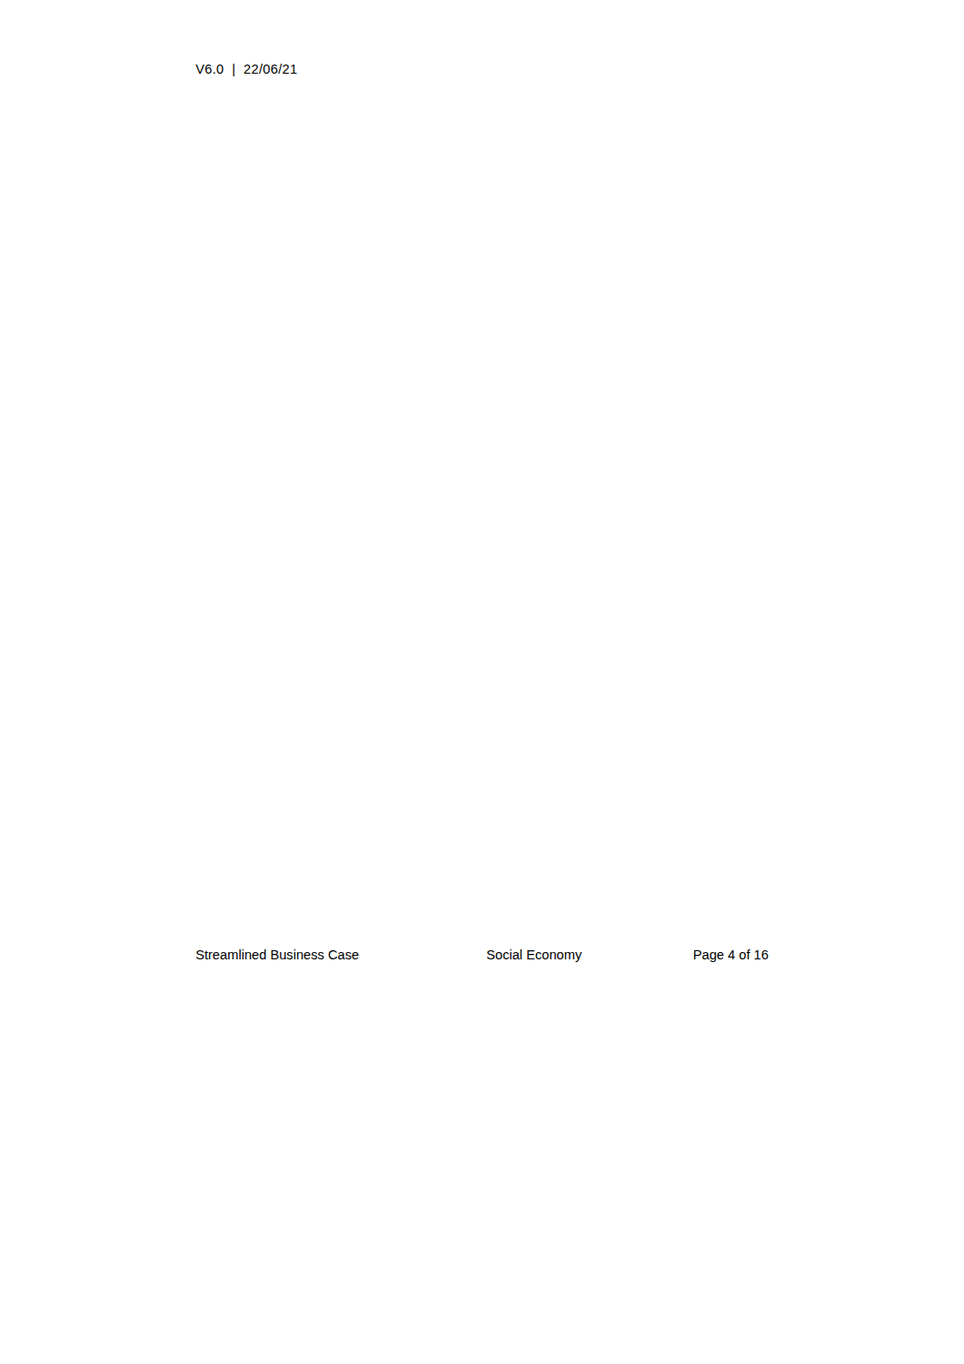V6.0 | 22/06/21
Streamlined Business Case Social Economy Page 4 of 16